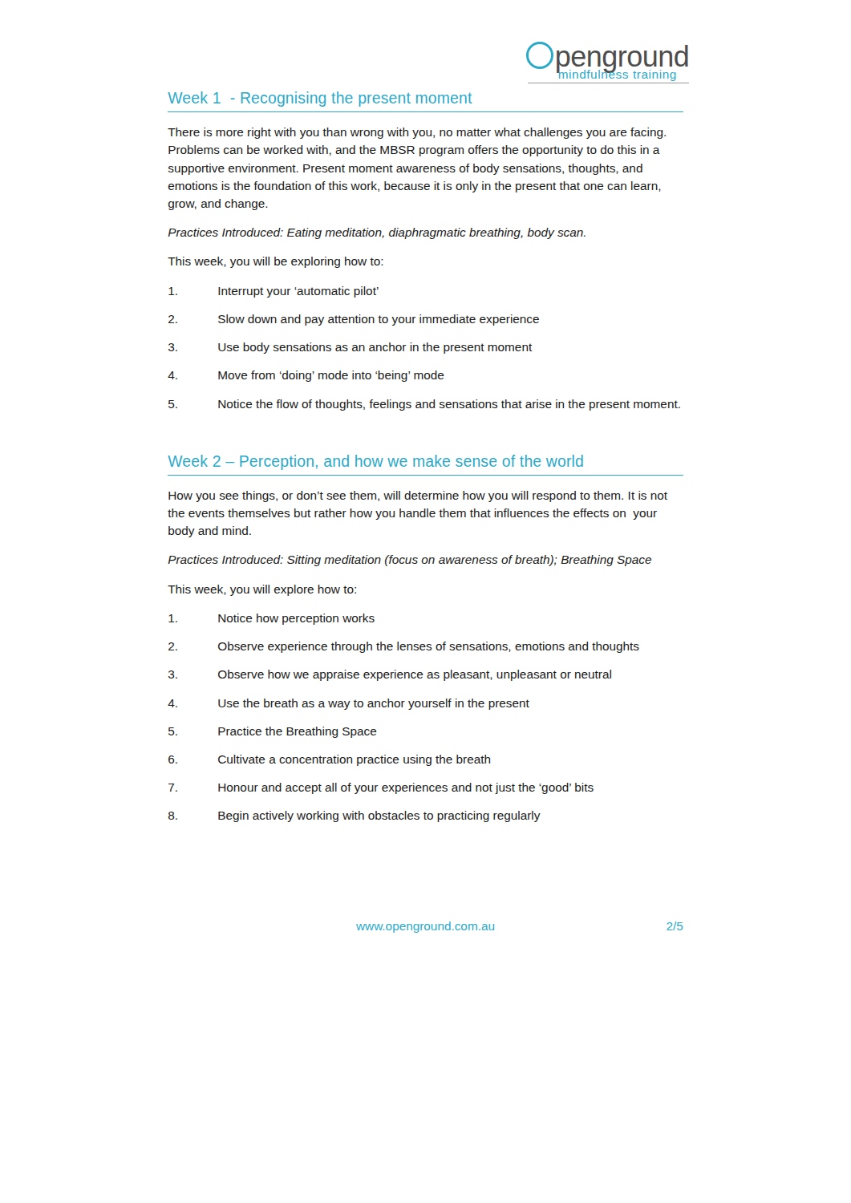penground
mindfulness training
Week 1 - Recognising the present moment
There is more right with you than wrong with you, no matter what challenges you are facing. Problems can be worked with, and the MBSR program offers the opportunity to do this in a supportive environment. Present moment awareness of body sensations, thoughts, and emotions is the foundation of this work, because it is only in the present that one can learn, grow, and change.
Practices Introduced: Eating meditation, diaphragmatic breathing, body scan.
This week, you will be exploring how to:
Interrupt your ‘automatic pilot’
Slow down and pay attention to your immediate experience
Use body sensations as an anchor in the present moment
Move from ‘doing’ mode into ‘being’ mode
Notice the flow of thoughts, feelings and sensations that arise in the present moment.
Week 2 – Perception, and how we make sense of the world
How you see things, or don’t see them, will determine how you will respond to them. It is not the events themselves but rather how you handle them that influences the effects on your body and mind.
Practices Introduced: Sitting meditation (focus on awareness of breath); Breathing Space
This week, you will explore how to:
Notice how perception works
Observe experience through the lenses of sensations, emotions and thoughts
Observe how we appraise experience as pleasant, unpleasant or neutral
Use the breath as a way to anchor yourself in the present
Practice the Breathing Space
Cultivate a concentration practice using the breath
Honour and accept all of your experiences and not just the ‘good’ bits
Begin actively working with obstacles to practicing regularly
www.openground.com.au 2/5